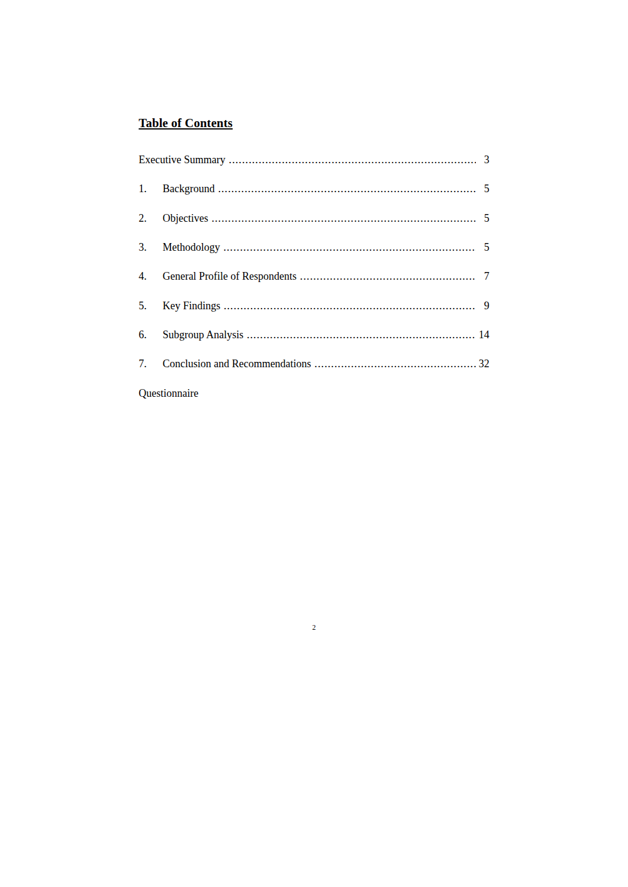Table of Contents
Executive Summary ......................................................................................................... 3
1. Background ........................................................................................................... 5
2. Objectives ............................................................................................................. 5
3. Methodology ......................................................................................................... 5
4. General Profile of Respondents ........................................................................... 7
5. Key Findings ......................................................................................................... 9
6. Subgroup Analysis ........................................................................................... 14
7. Conclusion and Recommendations .................................................................... 32
Questionnaire
2